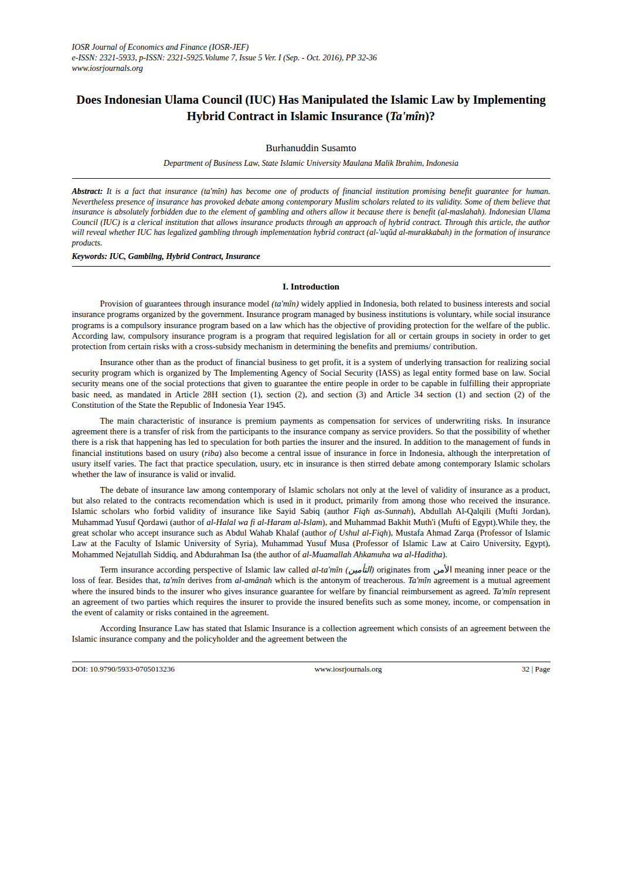IOSR Journal of Economics and Finance (IOSR-JEF)
e-ISSN: 2321-5933, p-ISSN: 2321-5925.Volume 7, Issue 5 Ver. I (Sep. - Oct. 2016), PP 32-36
www.iosrjournals.org
Does Indonesian Ulama Council (IUC) Has Manipulated the Islamic Law by Implementing Hybrid Contract in Islamic Insurance (Ta'mîn)?
Burhanuddin Susamto
Department of Business Law, State Islamic University Maulana Malik Ibrahim, Indonesia
Abstract: It is a fact that insurance (ta'mîn) has become one of products of financial institution promising benefit guarantee for human. Nevertheless presence of insurance has provoked debate among contemporary Muslim scholars related to its validity. Some of them believe that insurance is absolutely forbidden due to the element of gambling and others allow it because there is benefit (al-maslahah). Indonesian Ulama Council (IUC) is a clerical institution that allows insurance products through an approach of hybrid contract. Through this article, the author will reveal whether IUC has legalized gambling through implementation hybrid contract (al-'uqûd al-murakkabah) in the formation of insurance products.
Keywords: IUC, Gambilng, Hybrid Contract, Insurance
I. Introduction
Provision of guarantees through insurance model (ta'mîn) widely applied in Indonesia, both related to business interests and social insurance programs organized by the government. Insurance program managed by business institutions is voluntary, while social insurance programs is a compulsory insurance program based on a law which has the objective of providing protection for the welfare of the public. According law, compulsory insurance program is a program that required legislation for all or certain groups in society in order to get protection from certain risks with a cross-subsidy mechanism in determining the benefits and premiums/ contribution.
Insurance other than as the product of financial business to get profit, it is a system of underlying transaction for realizing social security program which is organized by The Implementing Agency of Social Security (IASS) as legal entity formed base on law. Social security means one of the social protections that given to guarantee the entire people in order to be capable in fulfilling their appropriate basic need, as mandated in Article 28H section (1), section (2), and section (3) and Article 34 section (1) and section (2) of the Constitution of the State the Republic of Indonesia Year 1945.
The main characteristic of insurance is premium payments as compensation for services of underwriting risks. In insurance agreement there is a transfer of risk from the participants to the insurance company as service providers. So that the possibility of whether there is a risk that happening has led to speculation for both parties the insurer and the insured. In addition to the management of funds in financial institutions based on usury (riba) also become a central issue of insurance in force in Indonesia, although the interpretation of usury itself varies. The fact that practice speculation, usury, etc in insurance is then stirred debate among contemporary Islamic scholars whether the law of insurance is valid or invalid.
The debate of insurance law among contemporary of Islamic scholars not only at the level of validity of insurance as a product, but also related to the contracts recomendation which is used in it product, primarily from among those who received the insurance. Islamic scholars who forbid validity of insurance like Sayid Sabiq (author Fiqh as-Sunnah), Abdullah Al-Qalqili (Mufti Jordan), Muhammad Yusuf Qordawi (author of al-Halal wa fi al-Haram al-Islam), and Muhammad Bakhit Muth'i (Mufti of Egypt).While they, the great scholar who accept insurance such as Abdul Wahab Khalaf (author of Ushul al-Fiqh), Mustafa Ahmad Zarqa (Professor of Islamic Law at the Faculty of Islamic University of Syria), Muhammad Yusuf Musa (Professor of Islamic Law at Cairo University, Egypt), Mohammed Nejatullah Siddiq, and Abdurahman Isa (the author of al-Muamallah Ahkamuha wa al-Haditha).
Term insurance according perspective of Islamic law called al-ta'mîn (التأمين) originates from الأمن meaning inner peace or the loss of fear. Besides that, ta'mîn derives from al-amânah which is the antonym of treacherous. Ta'mîn agreement is a mutual agreement where the insured binds to the insurer who gives insurance guarantee for welfare by financial reimbursement as agreed. Ta'mîn represent an agreement of two parties which requires the insurer to provide the insured benefits such as some money, income, or compensation in the event of calamity or risks contained in the agreement.
According Insurance Law has stated that Islamic Insurance is a collection agreement which consists of an agreement between the Islamic insurance company and the policyholder and the agreement between the
DOI: 10.9790/5933-0705013236 www.iosrjournals.org 32 | Page